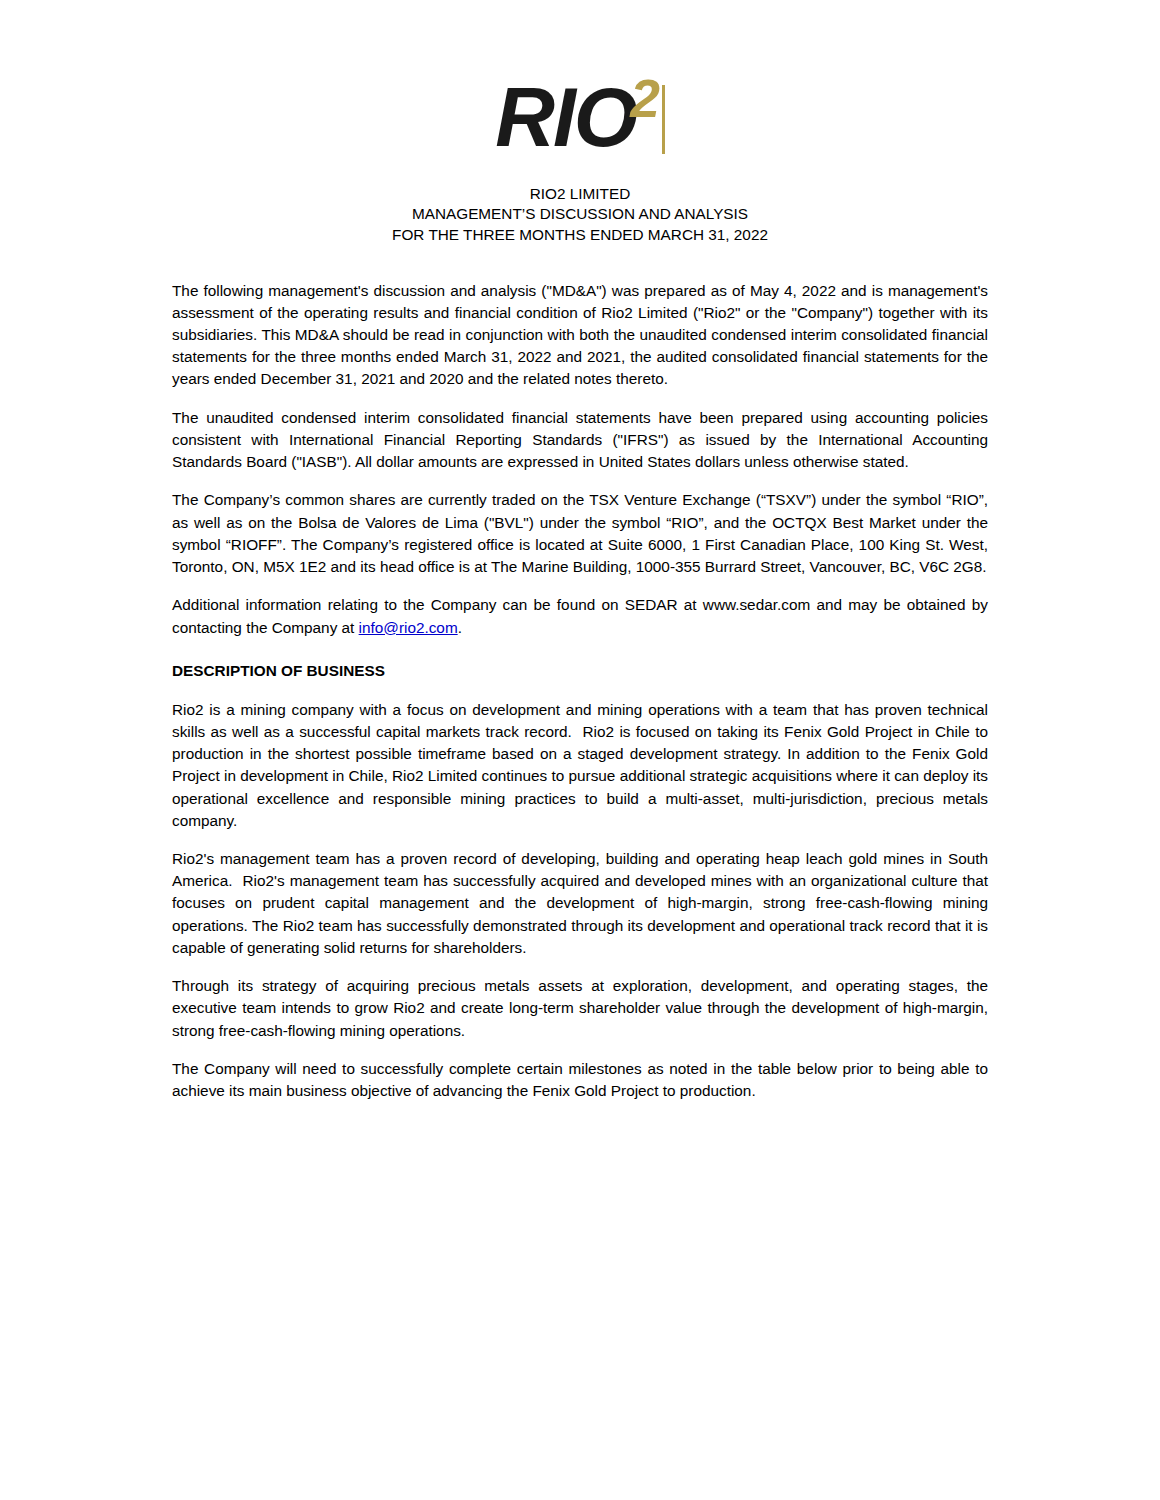RIO 2
RIO2 LIMITED
MANAGEMENT’S DISCUSSION AND ANALYSIS
FOR THE THREE MONTHS ENDED MARCH 31, 2022
The following management's discussion and analysis ("MD&A") was prepared as of May 4, 2022 and is management's assessment of the operating results and financial condition of Rio2 Limited ("Rio2" or the "Company") together with its subsidiaries. This MD&A should be read in conjunction with both the unaudited condensed interim consolidated financial statements for the three months ended March 31, 2022 and 2021, the audited consolidated financial statements for the years ended December 31, 2021 and 2020 and the related notes thereto.
The unaudited condensed interim consolidated financial statements have been prepared using accounting policies consistent with International Financial Reporting Standards ("IFRS") as issued by the International Accounting Standards Board ("IASB"). All dollar amounts are expressed in United States dollars unless otherwise stated.
The Company’s common shares are currently traded on the TSX Venture Exchange (“TSXV”) under the symbol “RIO”, as well as on the Bolsa de Valores de Lima ("BVL") under the symbol “RIO”, and the OCTQX Best Market under the symbol “RIOFF”. The Company’s registered office is located at Suite 6000, 1 First Canadian Place, 100 King St. West, Toronto, ON, M5X 1E2 and its head office is at The Marine Building, 1000-355 Burrard Street, Vancouver, BC, V6C 2G8.
Additional information relating to the Company can be found on SEDAR at www.sedar.com and may be obtained by contacting the Company at info@rio2.com.
DESCRIPTION OF BUSINESS
Rio2 is a mining company with a focus on development and mining operations with a team that has proven technical skills as well as a successful capital markets track record. Rio2 is focused on taking its Fenix Gold Project in Chile to production in the shortest possible timeframe based on a staged development strategy. In addition to the Fenix Gold Project in development in Chile, Rio2 Limited continues to pursue additional strategic acquisitions where it can deploy its operational excellence and responsible mining practices to build a multi-asset, multi-jurisdiction, precious metals company.
Rio2's management team has a proven record of developing, building and operating heap leach gold mines in South America. Rio2's management team has successfully acquired and developed mines with an organizational culture that focuses on prudent capital management and the development of high-margin, strong free-cash-flowing mining operations. The Rio2 team has successfully demonstrated through its development and operational track record that it is capable of generating solid returns for shareholders.
Through its strategy of acquiring precious metals assets at exploration, development, and operating stages, the executive team intends to grow Rio2 and create long-term shareholder value through the development of high-margin, strong free-cash-flowing mining operations.
The Company will need to successfully complete certain milestones as noted in the table below prior to being able to achieve its main business objective of advancing the Fenix Gold Project to production.